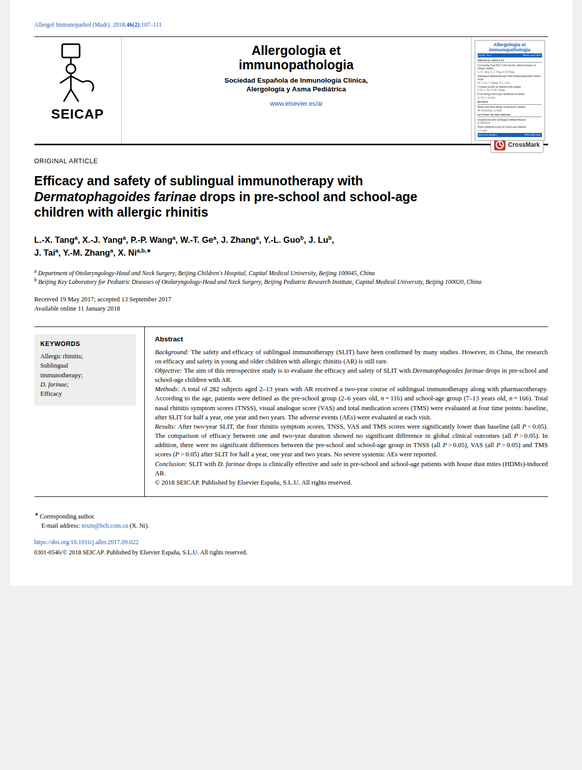Allergol Immunopathol (Madr). 2018;46(2):107–111
SEICAP
Allergologia et
immunopathologia
Sociedad Española de Inmunología Clínica,
Alergología y Asma Pediátrica
www.elsevier.es/ai
Allergologia et
immunopathologia
Vol 46 · No 2 March–April 2018
ORIGINAL ARTICLES
Circulating Treg/Th17 cells and the clinical features of allergic rhinitis
L.-X. Tang, X.-J. Yang, P.-P. Wang
Sublingual immunotherapy with Dermatophagoides farinae drops
W.-T. Ge, J. Zhang, Y.-L. Guo
Cytokine profile in children with asthma
J. Lu, J. Tai, Y.-M. Zhang
Food allergy and atopic dermatitis in infants
X. Ni, L. García
REVIEW
House dust mite allergy in paediatric patients
M. Fernández, A. Ruiz
LETTERS TO THE EDITOR
Anaphylaxis after sublingual immunotherapy
R. Martínez
Nasal symptom scores in school-age children
C. Lopez
Indexed in Medline ISSN 0301-0546
ORIGINAL ARTICLE
CrossMark
Efficacy and safety of sublingual immunotherapy with Dermatophagoides farinae drops in pre-school and school-age children with allergic rhinitis
L.-X. Tanga, X.-J. Yanga, P.-P. Wanga, W.-T. Gea, J. Zhanga, Y.-L. Guob, J. Lub,
J. Taia, Y.-M. Zhanga, X. Nia,b,∗
a Department of Otolaryngology-Head and Neck Surgery, Beijing Children's Hospital, Capital Medical University, Beijing 100045, China
b Beijing Key Laboratory for Pediatric Diseases of Otolaryngology-Head and Neck Surgery, Beijing Pediatric Research Institute, Capital Medical University, Beijing 100020, China
Received 19 May 2017; accepted 13 September 2017
Available online 11 January 2018
KEYWORDS
Allergic rhinitis;
Sublingual
immunotherapy;
D. farinae;
Efficacy
Abstract
Background: The safety and efficacy of sublingual immunotherapy (SLIT) have been confirmed by many studies. However, in China, the research on efficacy and safety in young and older children with allergic rhinitis (AR) is still rare.
Objective: The aim of this retrospective study is to evaluate the efficacy and safety of SLIT with Dermatophagoides farinae drops in pre-school and school-age children with AR.
Methods: A total of 282 subjects aged 2–13 years with AR received a two-year course of sublingual immunotherapy along with pharmacotherapy. According to the age, patients were defined as the pre-school group (2–6 years old, n = 116) and school-age group (7–13 years old, n = 166). Total nasal rhinitis symptom scores (TNSS), visual analogue score (VAS) and total medication scores (TMS) were evaluated at four time points: baseline, after SLIT for half a year, one year and two years. The adverse events (AEs) were evaluated at each visit.
Results: After two-year SLIT, the four rhinitis symptom scores, TNSS, VAS and TMS scores were significantly lower than baseline (all P < 0.05). The comparison of efficacy between one and two-year duration showed no significant difference in global clinical outcomes (all P > 0.05). In addition, there were no significant differences between the pre-school and school-age group in TNSS (all P > 0.05), VAS (all P > 0.05) and TMS scores (P > 0.05) after SLIT for half a year, one year and two years. No severe systemic AEs were reported.
Conclusion: SLIT with D. farinae drops is clinically effective and safe in pre-school and school-age patients with house dust mites (HDMs)-induced AR.
© 2018 SEICAP. Published by Elsevier España, S.L.U. All rights reserved.
∗ Corresponding author.
E-mail address: nixin@bch.com.cn (X. Ni).
https://doi.org/10.1016/j.aller.2017.09.022
0301-0546/© 2018 SEICAP. Published by Elsevier España, S.L.U. All rights reserved.